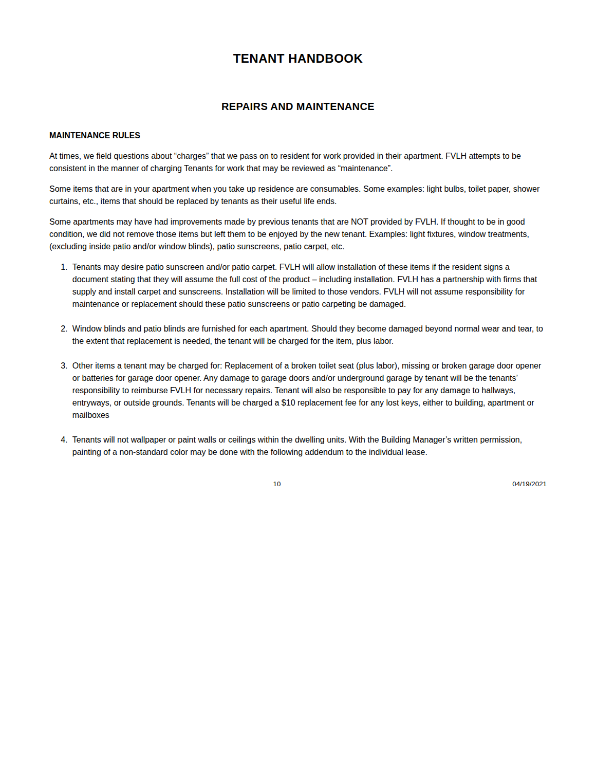TENANT HANDBOOK
REPAIRS AND MAINTENANCE
MAINTENANCE RULES
At times, we field questions about “charges” that we pass on to resident for work provided in their apartment. FVLH attempts to be consistent in the manner of charging Tenants for work that may be reviewed as “maintenance”.
Some items that are in your apartment when you take up residence are consumables. Some examples: light bulbs, toilet paper, shower curtains, etc., items that should be replaced by tenants as their useful life ends.
Some apartments may have had improvements made by previous tenants that are NOT provided by FVLH. If thought to be in good condition, we did not remove those items but left them to be enjoyed by the new tenant. Examples: light fixtures, window treatments, (excluding inside patio and/or window blinds), patio sunscreens, patio carpet, etc.
Tenants may desire patio sunscreen and/or patio carpet. FVLH will allow installation of these items if the resident signs a document stating that they will assume the full cost of the product – including installation. FVLH has a partnership with firms that supply and install carpet and sunscreens. Installation will be limited to those vendors. FVLH will not assume responsibility for maintenance or replacement should these patio sunscreens or patio carpeting be damaged.
Window blinds and patio blinds are furnished for each apartment. Should they become damaged beyond normal wear and tear, to the extent that replacement is needed, the tenant will be charged for the item, plus labor.
Other items a tenant may be charged for: Replacement of a broken toilet seat (plus labor), missing or broken garage door opener or batteries for garage door opener. Any damage to garage doors and/or underground garage by tenant will be the tenants’ responsibility to reimburse FVLH for necessary repairs. Tenant will also be responsible to pay for any damage to hallways, entryways, or outside grounds. Tenants will be charged a $10 replacement fee for any lost keys, either to building, apartment or mailboxes
Tenants will not wallpaper or paint walls or ceilings within the dwelling units. With the Building Manager’s written permission, painting of a non-standard color may be done with the following addendum to the individual lease.
10 04/19/2021